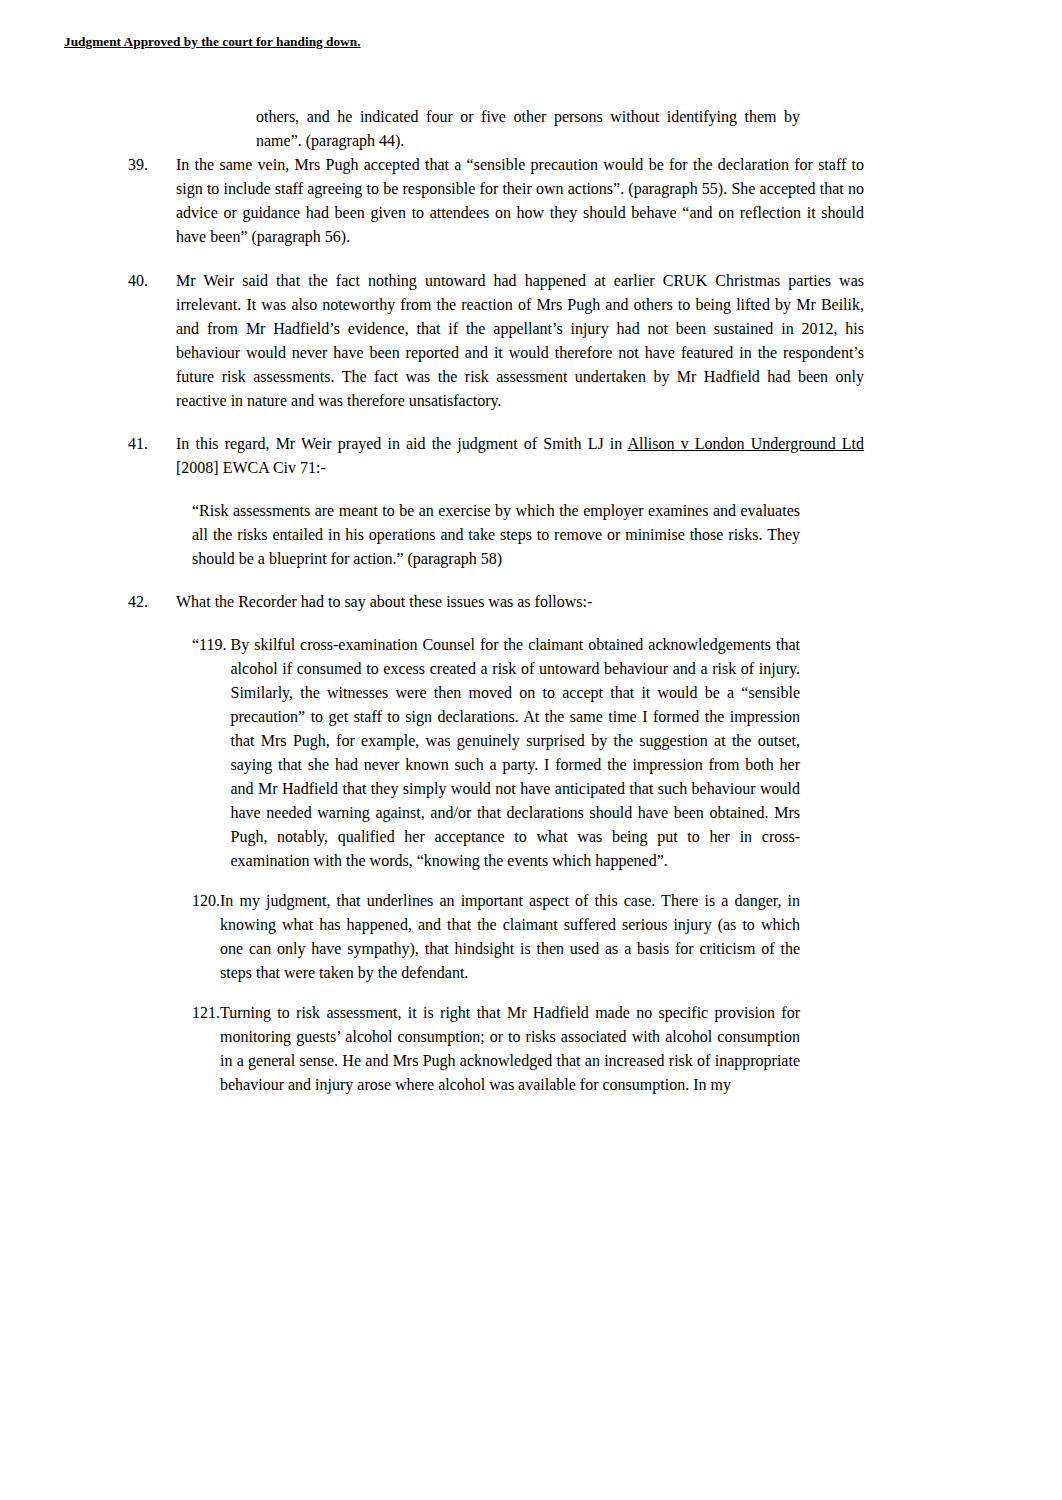Judgment Approved by the court for handing down.
others, and he indicated four or five other persons without identifying them by name”. (paragraph 44).
39.
In the same vein, Mrs Pugh accepted that a “sensible precaution would be for the declaration for staff to sign to include staff agreeing to be responsible for their own actions”. (paragraph 55). She accepted that no advice or guidance had been given to attendees on how they should behave “and on reflection it should have been” (paragraph 56).
40.
Mr Weir said that the fact nothing untoward had happened at earlier CRUK Christmas parties was irrelevant. It was also noteworthy from the reaction of Mrs Pugh and others to being lifted by Mr Beilik, and from Mr Hadfield’s evidence, that if the appellant’s injury had not been sustained in 2012, his behaviour would never have been reported and it would therefore not have featured in the respondent’s future risk assessments. The fact was the risk assessment undertaken by Mr Hadfield had been only reactive in nature and was therefore unsatisfactory.
41.
In this regard, Mr Weir prayed in aid the judgment of Smith LJ in Allison v London Underground Ltd [2008] EWCA Civ 71:-
“Risk assessments are meant to be an exercise by which the employer examines and evaluates all the risks entailed in his operations and take steps to remove or minimise those risks. They should be a blueprint for action.” (paragraph 58)
42.
What the Recorder had to say about these issues was as follows:-
“119.
By skilful cross-examination Counsel for the claimant obtained acknowledgements that alcohol if consumed to excess created a risk of untoward behaviour and a risk of injury. Similarly, the witnesses were then moved on to accept that it would be a “sensible precaution” to get staff to sign declarations. At the same time I formed the impression that Mrs Pugh, for example, was genuinely surprised by the suggestion at the outset, saying that she had never known such a party. I formed the impression from both her and Mr Hadfield that they simply would not have anticipated that such behaviour would have needed warning against, and/or that declarations should have been obtained. Mrs Pugh, notably, qualified her acceptance to what was being put to her in cross-examination with the words, “knowing the events which happened”.
120.
In my judgment, that underlines an important aspect of this case. There is a danger, in knowing what has happened, and that the claimant suffered serious injury (as to which one can only have sympathy), that hindsight is then used as a basis for criticism of the steps that were taken by the defendant.
121.
Turning to risk assessment, it is right that Mr Hadfield made no specific provision for monitoring guests’ alcohol consumption; or to risks associated with alcohol consumption in a general sense. He and Mrs Pugh acknowledged that an increased risk of inappropriate behaviour and injury arose where alcohol was available for consumption. In my